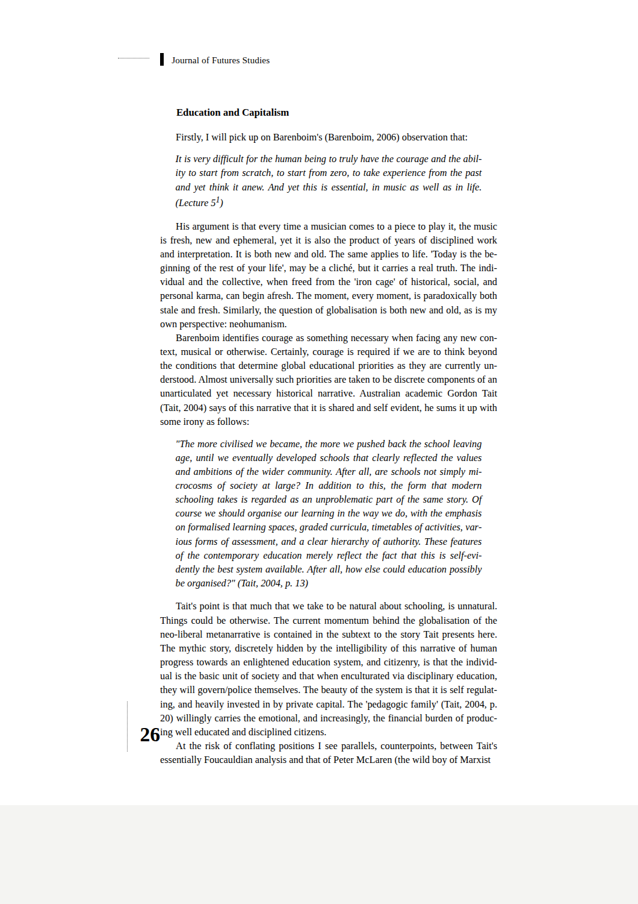Journal of Futures Studies
Education and Capitalism
Firstly, I will pick up on Barenboim's (Barenboim, 2006) observation that:
It is very difficult for the human being to truly have the courage and the ability to start from scratch, to start from zero, to take experience from the past and yet think it anew. And yet this is essential, in music as well as in life. (Lecture 51)
His argument is that every time a musician comes to a piece to play it, the music is fresh, new and ephemeral, yet it is also the product of years of disciplined work and interpretation. It is both new and old. The same applies to life. 'Today is the beginning of the rest of your life', may be a cliché, but it carries a real truth. The individual and the collective, when freed from the 'iron cage' of historical, social, and personal karma, can begin afresh. The moment, every moment, is paradoxically both stale and fresh. Similarly, the question of globalisation is both new and old, as is my own perspective: neohumanism.
Barenboim identifies courage as something necessary when facing any new context, musical or otherwise. Certainly, courage is required if we are to think beyond the conditions that determine global educational priorities as they are currently understood. Almost universally such priorities are taken to be discrete components of an unarticulated yet necessary historical narrative. Australian academic Gordon Tait (Tait, 2004) says of this narrative that it is shared and self evident, he sums it up with some irony as follows:
"The more civilised we became, the more we pushed back the school leaving age, until we eventually developed schools that clearly reflected the values and ambitions of the wider community. After all, are schools not simply microcosms of society at large? In addition to this, the form that modern schooling takes is regarded as an unproblematic part of the same story. Of course we should organise our learning in the way we do, with the emphasis on formalised learning spaces, graded curricula, timetables of activities, various forms of assessment, and a clear hierarchy of authority. These features of the contemporary education merely reflect the fact that this is self-evidently the best system available. After all, how else could education possibly be organised?" (Tait, 2004, p. 13)
Tait's point is that much that we take to be natural about schooling, is unnatural. Things could be otherwise. The current momentum behind the globalisation of the neo-liberal metanarrative is contained in the subtext to the story Tait presents here. The mythic story, discretely hidden by the intelligibility of this narrative of human progress towards an enlightened education system, and citizenry, is that the individual is the basic unit of society and that when enculturated via disciplinary education, they will govern/police themselves. The beauty of the system is that it is self regulating, and heavily invested in by private capital. The 'pedagogic family' (Tait, 2004, p. 20) willingly carries the emotional, and increasingly, the financial burden of producing well educated and disciplined citizens.
At the risk of conflating positions I see parallels, counterpoints, between Tait's essentially Foucauldian analysis and that of Peter McLaren (the wild boy of Marxist
26